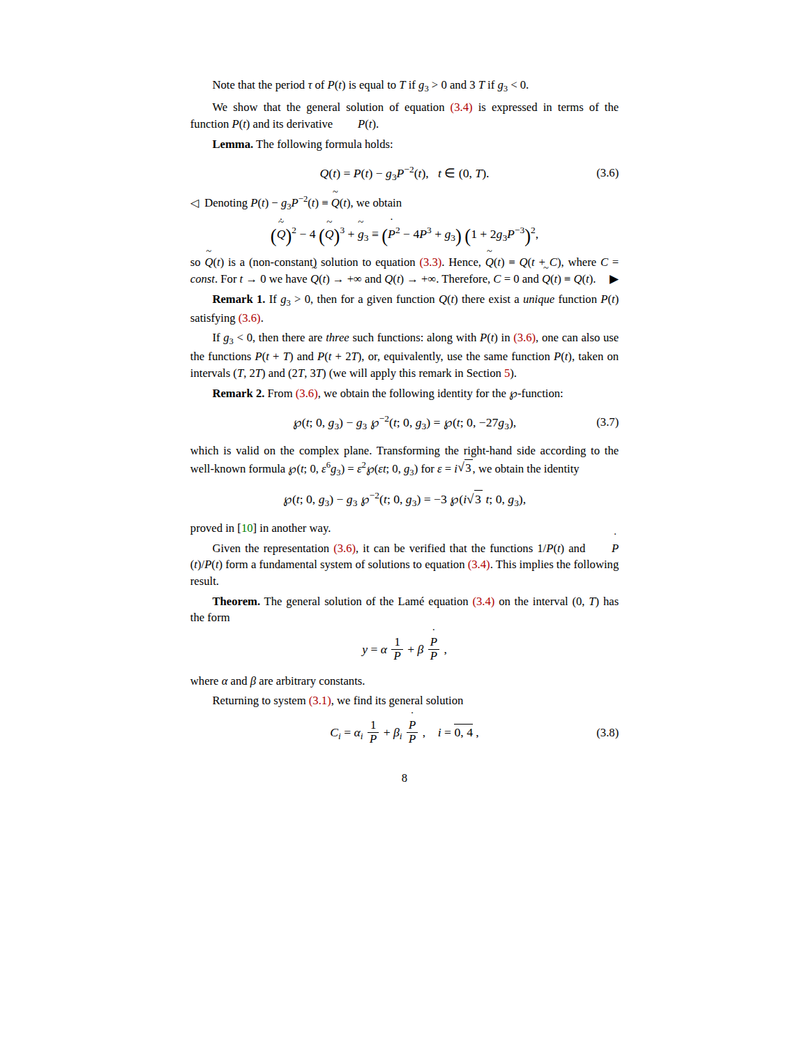Note that the period τ of P(t) is equal to T if g 3 > 0 and 3 T if g 3 < 0.
We show that the general solution of equation (3.4) is expressed in terms of the function P(t) and its derivative P(t).
Lemma. The following formula holds:
Q(t) = P(t) − g 3 P−2(t), t ∈ (0, T). (3.6)
◁ Denoting P(t) − g 3 P−2(t) ≡ Q(t), we obtain
(Q) 2 − 4 (Q) 3 + g 3 ≡ (P 2 − 4P 3 + g 3) (1 + 2g 3 P−3) 2,
so Q(t) is a (non-constant) solution to equation (3.3). Hence, Q(t) ≡ Q(t + C), where C = const. For t → 0 we have Q(t) → +∞ and Q(t) → +∞. Therefore, C = 0 and Q(t) ≡ Q(t). ▶
Remark 1. If g 3 > 0, then for a given function Q(t) there exist a unique function P(t) satisfying (3.6).
If g 3 < 0, then there are three such functions: along with P(t) in (3.6), one can also use the functions P(t + T) and P(t + 2T), or, equivalently, use the same function P(t), taken on intervals (T, 2T) and (2T, 3T) (we will apply this remark in Section 5).
Remark 2. From (3.6), we obtain the following identity for the ℘-function:
℘(t; 0, g 3) − g 3 ℘−2(t; 0, g 3) = ℘(t; 0, −27g 3), (3.7)
which is valid on the complex plane. Transforming the right-hand side according to the well-known formula ℘(t; 0, ε 6 g 3) = ε 2℘(εt; 0, g 3) for ε = i 3, we obtain the identity
℘(t; 0, g 3) − g 3 ℘−2(t; 0, g 3) = −3 ℘(i 3 t; 0, g 3),
proved in [10] in another way.
Given the representation (3.6), it can be verified that the functions 1/P(t) and P(t)/P(t) form a fundamental system of solutions to equation (3.4). This implies the following result.
Theorem. The general solution of the Lamé equation (3.4) on the interval (0, T) has the form
y = α 1 P + β PP ,
where α and β are arbitrary constants.
Returning to system (3.1), we find its general solution
Ci = αi 1 P + βi PP , i = 0, 4 , (3.8)
8